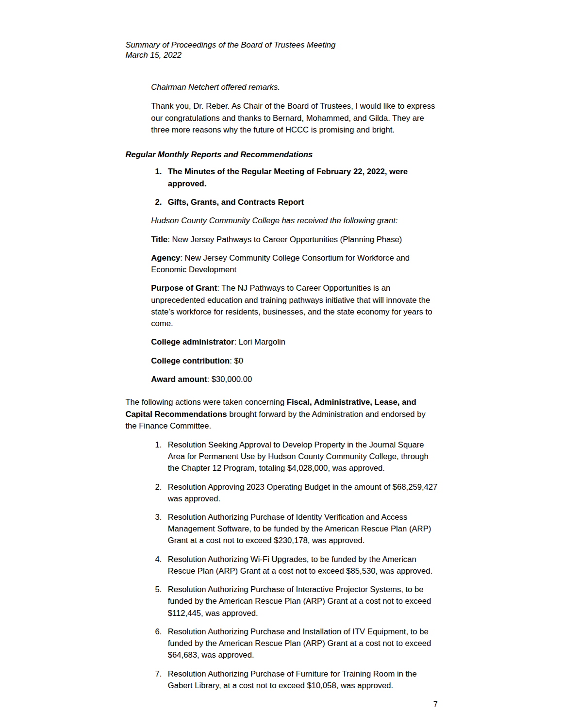Summary of Proceedings of the Board of Trustees Meeting
March 15, 2022
Chairman Netchert offered remarks.
Thank you, Dr. Reber. As Chair of the Board of Trustees, I would like to express our congratulations and thanks to Bernard, Mohammed, and Gilda. They are three more reasons why the future of HCCC is promising and bright.
Regular Monthly Reports and Recommendations
The Minutes of the Regular Meeting of February 22, 2022, were approved.
Gifts, Grants, and Contracts Report
Hudson County Community College has received the following grant:
Title: New Jersey Pathways to Career Opportunities (Planning Phase)
Agency: New Jersey Community College Consortium for Workforce and Economic Development
Purpose of Grant: The NJ Pathways to Career Opportunities is an unprecedented education and training pathways initiative that will innovate the state’s workforce for residents, businesses, and the state economy for years to come.
College administrator: Lori Margolin
College contribution: $0
Award amount: $30,000.00
The following actions were taken concerning Fiscal, Administrative, Lease, and Capital Recommendations brought forward by the Administration and endorsed by the Finance Committee.
Resolution Seeking Approval to Develop Property in the Journal Square Area for Permanent Use by Hudson County Community College, through the Chapter 12 Program, totaling $4,028,000, was approved.
Resolution Approving 2023 Operating Budget in the amount of $68,259,427 was approved.
Resolution Authorizing Purchase of Identity Verification and Access Management Software, to be funded by the American Rescue Plan (ARP) Grant at a cost not to exceed $230,178, was approved.
Resolution Authorizing Wi-Fi Upgrades, to be funded by the American Rescue Plan (ARP) Grant at a cost not to exceed $85,530, was approved.
Resolution Authorizing Purchase of Interactive Projector Systems, to be funded by the American Rescue Plan (ARP) Grant at a cost not to exceed $112,445, was approved.
Resolution Authorizing Purchase and Installation of ITV Equipment, to be funded by the American Rescue Plan (ARP) Grant at a cost not to exceed $64,683, was approved.
Resolution Authorizing Purchase of Furniture for Training Room in the Gabert Library, at a cost not to exceed $10,058, was approved.
7